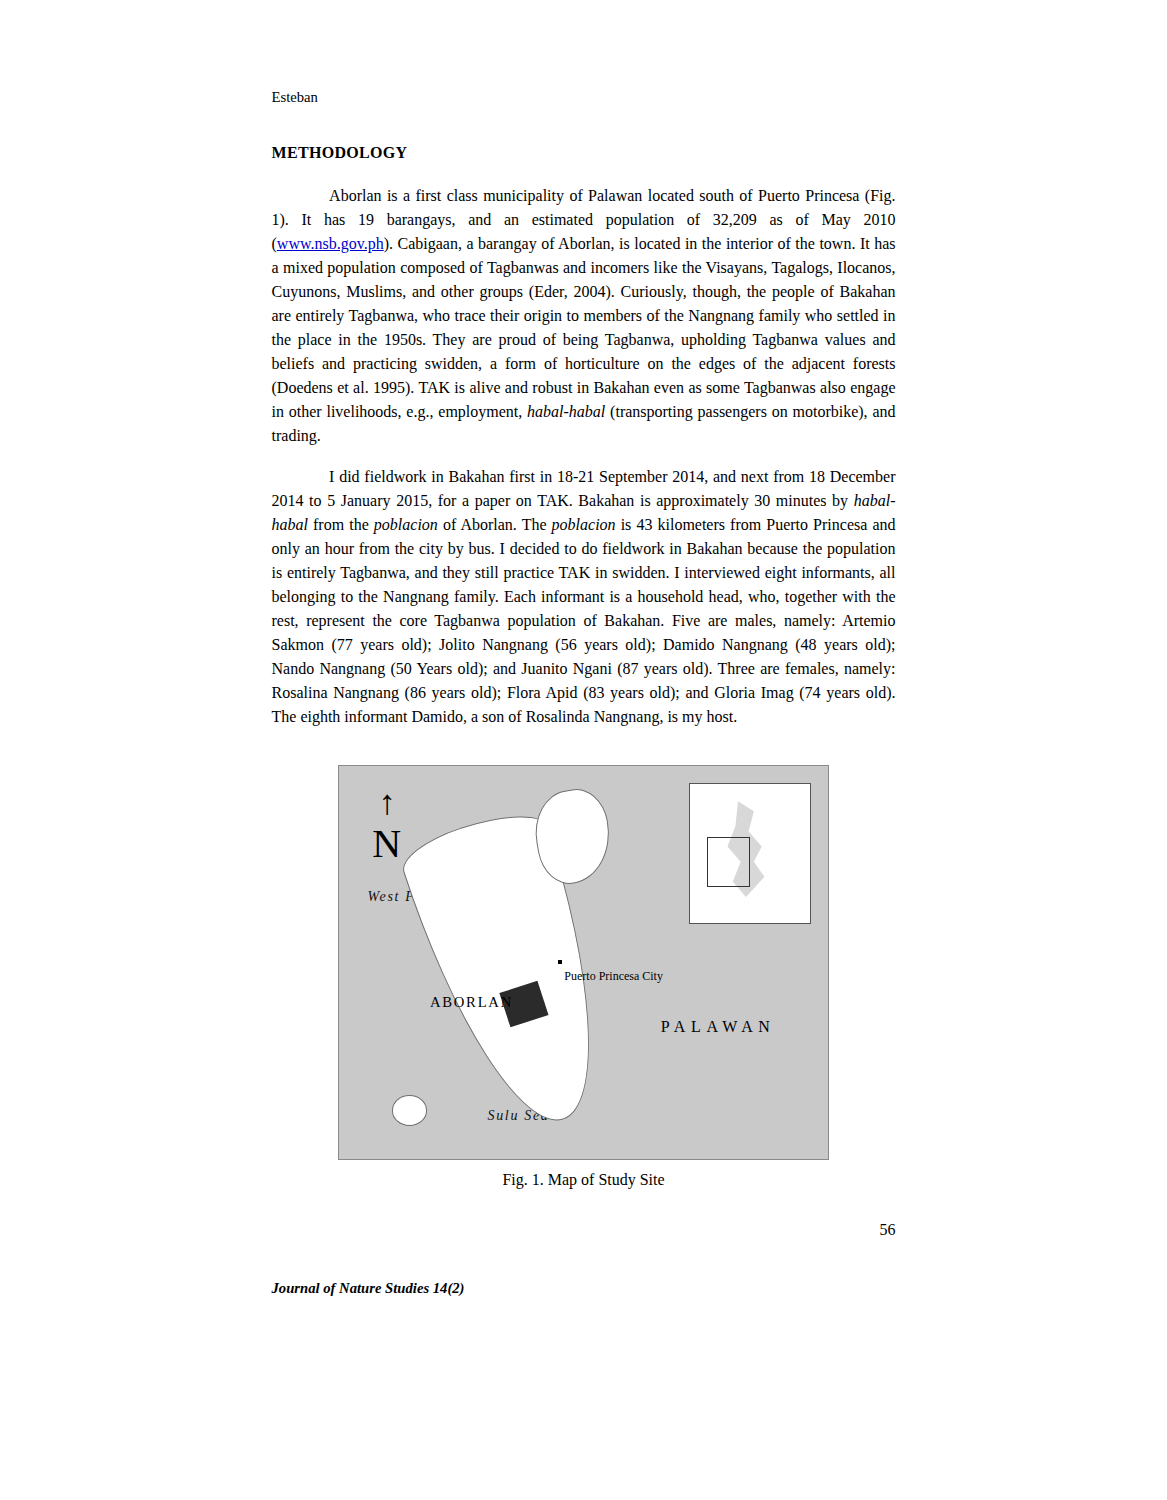Esteban
METHODOLOGY
Aborlan is a first class municipality of Palawan located south of Puerto Princesa (Fig. 1). It has 19 barangays, and an estimated population of 32,209 as of May 2010 (www.nsb.gov.ph). Cabigaan, a barangay of Aborlan, is located in the interior of the town. It has a mixed population composed of Tagbanwas and incomers like the Visayans, Tagalogs, Ilocanos, Cuyunons, Muslims, and other groups (Eder, 2004). Curiously, though, the people of Bakahan are entirely Tagbanwa, who trace their origin to members of the Nangnang family who settled in the place in the 1950s. They are proud of being Tagbanwa, upholding Tagbanwa values and beliefs and practicing swidden, a form of horticulture on the edges of the adjacent forests (Doedens et al. 1995). TAK is alive and robust in Bakahan even as some Tagbanwas also engage in other livelihoods, e.g., employment, habal-habal (transporting passengers on motorbike), and trading.
I did fieldwork in Bakahan first in 18-21 September 2014, and next from 18 December 2014 to 5 January 2015, for a paper on TAK. Bakahan is approximately 30 minutes by habal-habal from the poblacion of Aborlan. The poblacion is 43 kilometers from Puerto Princesa and only an hour from the city by bus. I decided to do fieldwork in Bakahan because the population is entirely Tagbanwa, and they still practice TAK in swidden. I interviewed eight informants, all belonging to the Nangnang family. Each informant is a household head, who, together with the rest, represent the core Tagbanwa population of Bakahan. Five are males, namely: Artemio Sakmon (77 years old); Jolito Nangnang (56 years old); Damido Nangnang (48 years old); Nando Nangnang (50 Years old); and Juanito Ngani (87 years old). Three are females, namely: Rosalina Nangnang (86 years old); Flora Apid (83 years old); and Gloria Imag (74 years old). The eighth informant Damido, a son of Rosalinda Nangnang, is my host.
↑
N
West Philippine Sea
Sulu Sea
ABORLAN
Puerto Princesa City
PALAWAN
Fig. 1. Map of Study Site
56
Journal of Nature Studies 14(2)